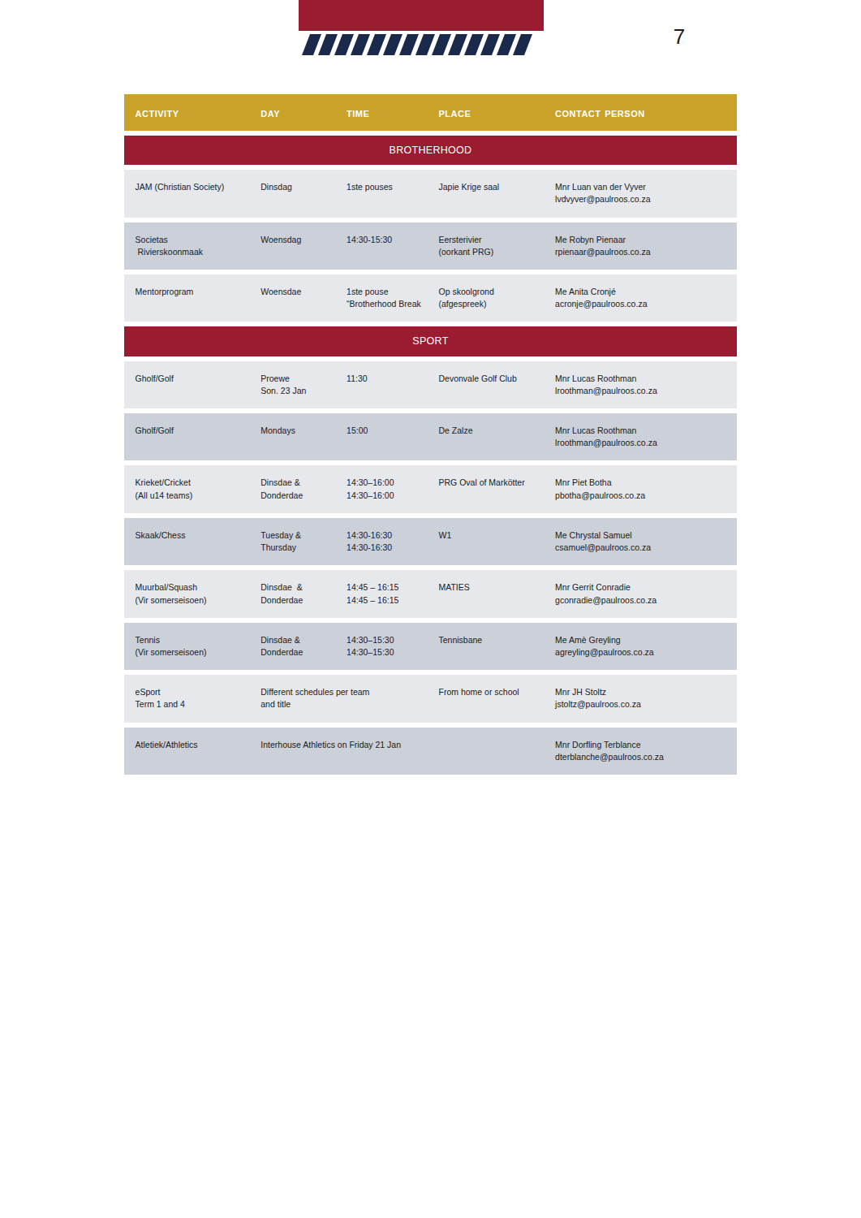7
| Activity | Day | Time | Place | Contact person |
| --- | --- | --- | --- | --- |
| BROTHERHOOD |
| JAM (Christian Society) | Dinsdag | 1ste pouses | Japie Krige saal | Mnr Luan van der Vyver lvdvyver@paulroos.co.za |
| Societas Rivierskoonmaak | Woensdag | 14:30-15:30 | Eersterivier (oorkant PRG) | Me Robyn Pienaar rpienaar@paulroos.co.za |
| Mentorprogram | Woensdae | 1ste pouse “Brotherhood Break | Op skoolgrond (afgespreek) | Me Anita Cronjé acronje@paulroos.co.za |
| SPORT |
| Gholf/Golf | Proewe Son. 23 Jan | 11:30 | Devonvale Golf Club | Mnr Lucas Roothman lroothman@paulroos.co.za |
| Gholf/Golf | Mondays | 15:00 | De Zalze | Mnr Lucas Roothman lroothman@paulroos.co.za |
| Krieket/Cricket (All u14 teams) | Dinsdae & Donderdae | 14:30–16:00 14:30–16:00 | PRG Oval of Markötter | Mnr Piet Botha pbotha@paulroos.co.za |
| Skaak/Chess | Tuesday & Thursday | 14:30-16:30 14:30-16:30 | W1 | Me Chrystal Samuel csamuel@paulroos.co.za |
| Muurbal/Squash (Vir somerseisoen) | Dinsdae & Donderdae | 14:45 – 16:15 14:45 – 16:15 | MATIES | Mnr Gerrit Conradie gconradie@paulroos.co.za |
| Tennis (Vir somerseisoen) | Dinsdae & Donderdae | 14:30–15:30 14:30–15:30 | Tennisbane | Me Amè Greyling agreyling@paulroos.co.za |
| eSport Term 1 and 4 | Different schedules per team and title | From home or school | Mnr JH Stoltz jstoltz@paulroos.co.za |
| Atletiek/Athletics | Interhouse Athletics on Friday 21 Jan | Mnr Dorfling Terblance dterblanche@paulroos.co.za |